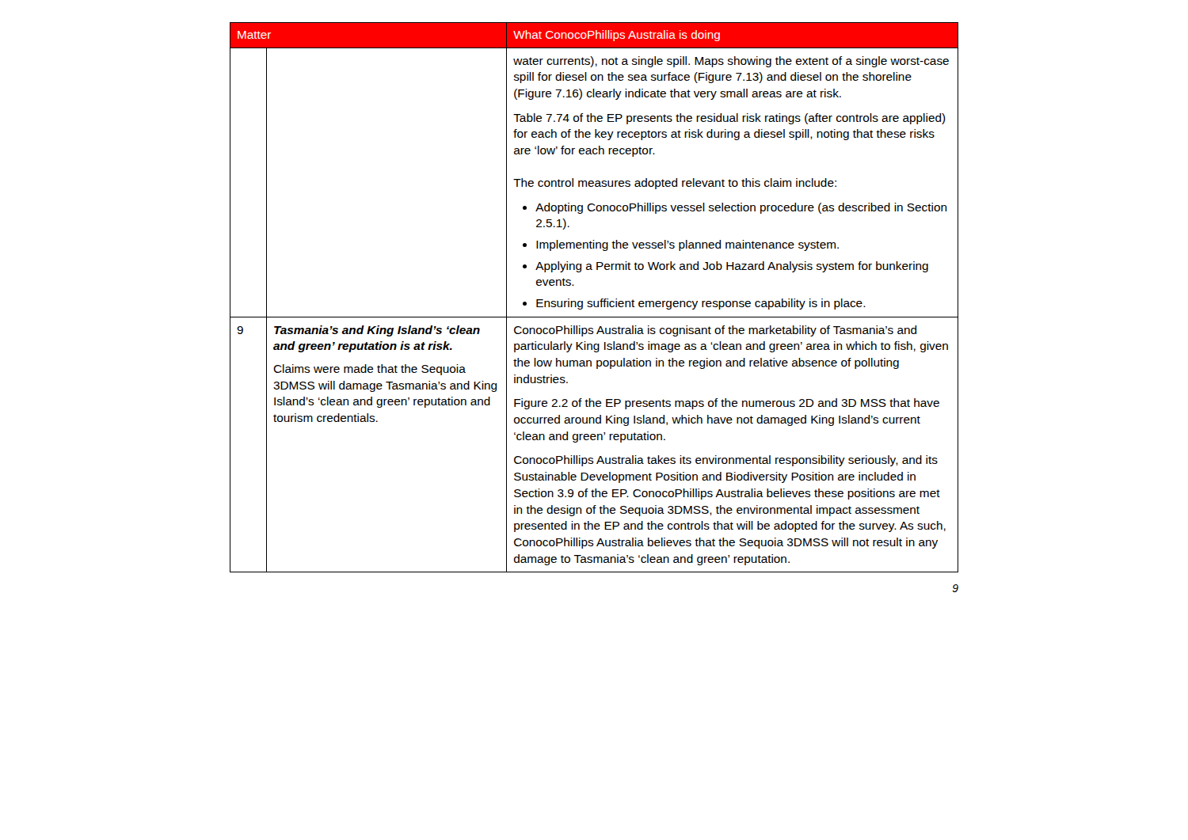| Matter | What ConocoPhillips Australia is doing |
| --- | --- |
| | | water currents), not a single spill. Maps showing the extent of a single worst-case spill for diesel on the sea surface (Figure 7.13) and diesel on the shoreline (Figure 7.16) clearly indicate that very small areas are at risk. Table 7.74 of the EP presents the residual risk ratings (after controls are applied) for each of the key receptors at risk during a diesel spill, noting that these risks are ‘low’ for each receptor. The control measures adopted relevant to this claim include: Adopting ConocoPhillips vessel selection procedure (as described in Section 2.5.1). Implementing the vessel’s planned maintenance system. Applying a Permit to Work and Job Hazard Analysis system for bunkering events. Ensuring sufficient emergency response capability is in place. |
| 9 | Tasmania’s and King Island’s ‘clean and green’ reputation is at risk. Claims were made that the Sequoia 3DMSS will damage Tasmania’s and King Island’s ‘clean and green’ reputation and tourism credentials. | ConocoPhillips Australia is cognisant of the marketability of Tasmania’s and particularly King Island’s image as a ‘clean and green’ area in which to fish, given the low human population in the region and relative absence of polluting industries. Figure 2.2 of the EP presents maps of the numerous 2D and 3D MSS that have occurred around King Island, which have not damaged King Island’s current ‘clean and green’ reputation. ConocoPhillips Australia takes its environmental responsibility seriously, and its Sustainable Development Position and Biodiversity Position are included in Section 3.9 of the EP. ConocoPhillips Australia believes these positions are met in the design of the Sequoia 3DMSS, the environmental impact assessment presented in the EP and the controls that will be adopted for the survey. As such, ConocoPhillips Australia believes that the Sequoia 3DMSS will not result in any damage to Tasmania’s ‘clean and green’ reputation. |
9